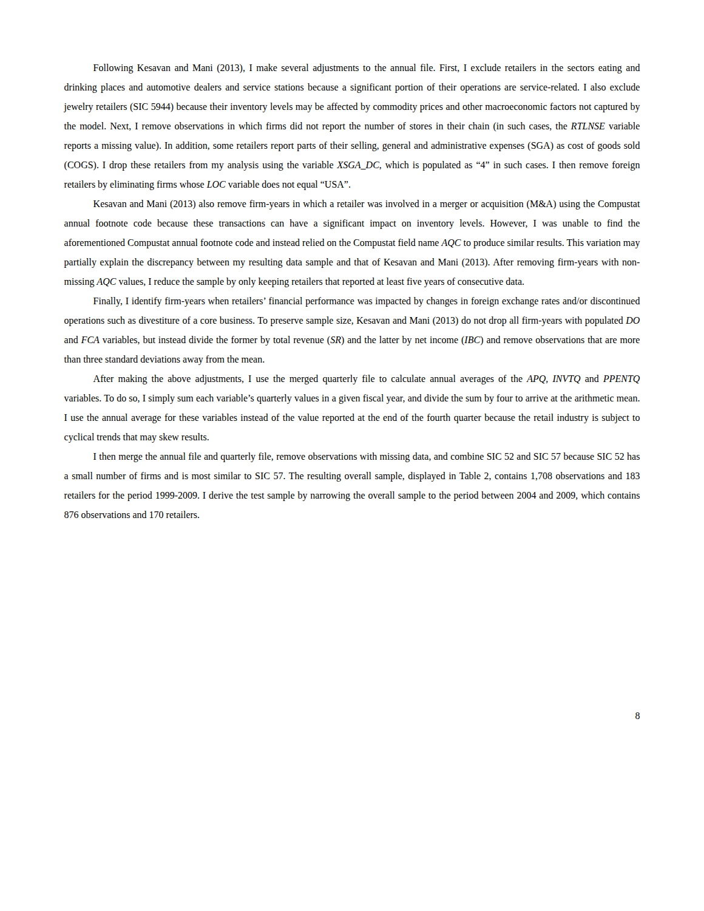Following Kesavan and Mani (2013), I make several adjustments to the annual file. First, I exclude retailers in the sectors eating and drinking places and automotive dealers and service stations because a significant portion of their operations are service-related. I also exclude jewelry retailers (SIC 5944) because their inventory levels may be affected by commodity prices and other macroeconomic factors not captured by the model. Next, I remove observations in which firms did not report the number of stores in their chain (in such cases, the RTLNSE variable reports a missing value). In addition, some retailers report parts of their selling, general and administrative expenses (SGA) as cost of goods sold (COGS). I drop these retailers from my analysis using the variable XSGA_DC, which is populated as “4” in such cases. I then remove foreign retailers by eliminating firms whose LOC variable does not equal “USA”.
Kesavan and Mani (2013) also remove firm-years in which a retailer was involved in a merger or acquisition (M&A) using the Compustat annual footnote code because these transactions can have a significant impact on inventory levels. However, I was unable to find the aforementioned Compustat annual footnote code and instead relied on the Compustat field name AQC to produce similar results. This variation may partially explain the discrepancy between my resulting data sample and that of Kesavan and Mani (2013). After removing firm-years with non-missing AQC values, I reduce the sample by only keeping retailers that reported at least five years of consecutive data.
Finally, I identify firm-years when retailers’ financial performance was impacted by changes in foreign exchange rates and/or discontinued operations such as divestiture of a core business. To preserve sample size, Kesavan and Mani (2013) do not drop all firm-years with populated DO and FCA variables, but instead divide the former by total revenue (SR) and the latter by net income (IBC) and remove observations that are more than three standard deviations away from the mean.
After making the above adjustments, I use the merged quarterly file to calculate annual averages of the APQ, INVTQ and PPENTQ variables. To do so, I simply sum each variable’s quarterly values in a given fiscal year, and divide the sum by four to arrive at the arithmetic mean. I use the annual average for these variables instead of the value reported at the end of the fourth quarter because the retail industry is subject to cyclical trends that may skew results.
I then merge the annual file and quarterly file, remove observations with missing data, and combine SIC 52 and SIC 57 because SIC 52 has a small number of firms and is most similar to SIC 57. The resulting overall sample, displayed in Table 2, contains 1,708 observations and 183 retailers for the period 1999-2009. I derive the test sample by narrowing the overall sample to the period between 2004 and 2009, which contains 876 observations and 170 retailers.
8